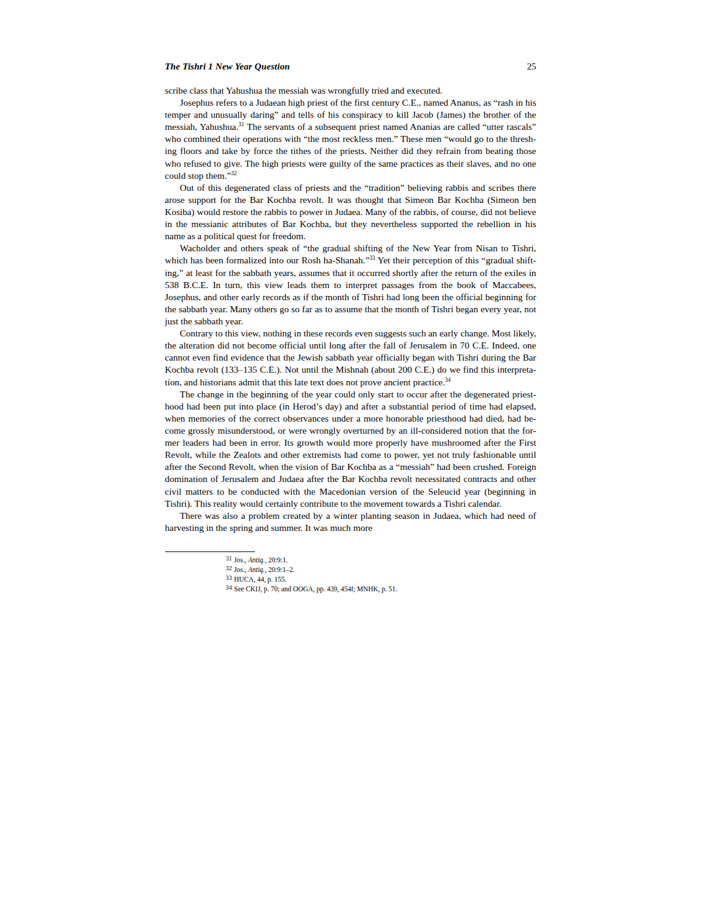The Tishri 1 New Year Question 25
scribe class that Yahushua the messiah was wrongfully tried and executed.
Josephus refers to a Judaean high priest of the first century C.E., named Ananus, as “rash in his temper and unusually daring” and tells of his conspiracy to kill Jacob (James) the brother of the messiah, Yahushua.31 The servants of a subsequent priest named Ananias are called “utter rascals” who combined their operations with “the most reckless men.” These men “would go to the threshing floors and take by force the tithes of the priests. Neither did they refrain from beating those who refused to give. The high priests were guilty of the same practices as their slaves, and no one could stop them.”32
Out of this degenerated class of priests and the “tradition” believing rabbis and scribes there arose support for the Bar Kochba revolt. It was thought that Simeon Bar Kochba (Simeon ben Kosiba) would restore the rabbis to power in Judaea. Many of the rabbis, of course, did not believe in the messianic attributes of Bar Kochba, but they nevertheless supported the rebellion in his name as a political quest for freedom.
Wacholder and others speak of “the gradual shifting of the New Year from Nisan to Tishri, which has been formalized into our Rosh ha-Shanah.”33 Yet their perception of this “gradual shifting,” at least for the sabbath years, assumes that it occurred shortly after the return of the exiles in 538 B.C.E. In turn, this view leads them to interpret passages from the book of Maccabees, Josephus, and other early records as if the month of Tishri had long been the official beginning for the sabbath year. Many others go so far as to assume that the month of Tishri began every year, not just the sabbath year.
Contrary to this view, nothing in these records even suggests such an early change. Most likely, the alteration did not become official until long after the fall of Jerusalem in 70 C.E. Indeed, one cannot even find evidence that the Jewish sabbath year officially began with Tishri during the Bar Kochba revolt (133–135 C.E.). Not until the Mishnah (about 200 C.E.) do we find this interpretation, and historians admit that this late text does not prove ancient practice.34
The change in the beginning of the year could only start to occur after the degenerated priesthood had been put into place (in Herod’s day) and after a substantial period of time had elapsed, when memories of the correct observances under a more honorable priesthood had died, had become grossly misunderstood, or were wrongly overturned by an ill-considered notion that the former leaders had been in error. Its growth would more properly have mushroomed after the First Revolt, while the Zealots and other extremists had come to power, yet not truly fashionable until after the Second Revolt, when the vision of Bar Kochba as a “messiah” had been crushed. Foreign domination of Jerusalem and Judaea after the Bar Kochba revolt necessitated contracts and other civil matters to be conducted with the Macedonian version of the Seleucid year (beginning in Tishri). This reality would certainly contribute to the movement towards a Tishri calendar.
There was also a problem created by a winter planting season in Judaea, which had need of harvesting in the spring and summer. It was much more
31 Jos., Antiq., 20:9:1.
32 Jos., Antiq., 20:9:1–2.
33 HUCA, 44, p. 155.
34 See CKIJ, p. 70; and OOGA, pp. 439, 454f; MNHK, p. 51.